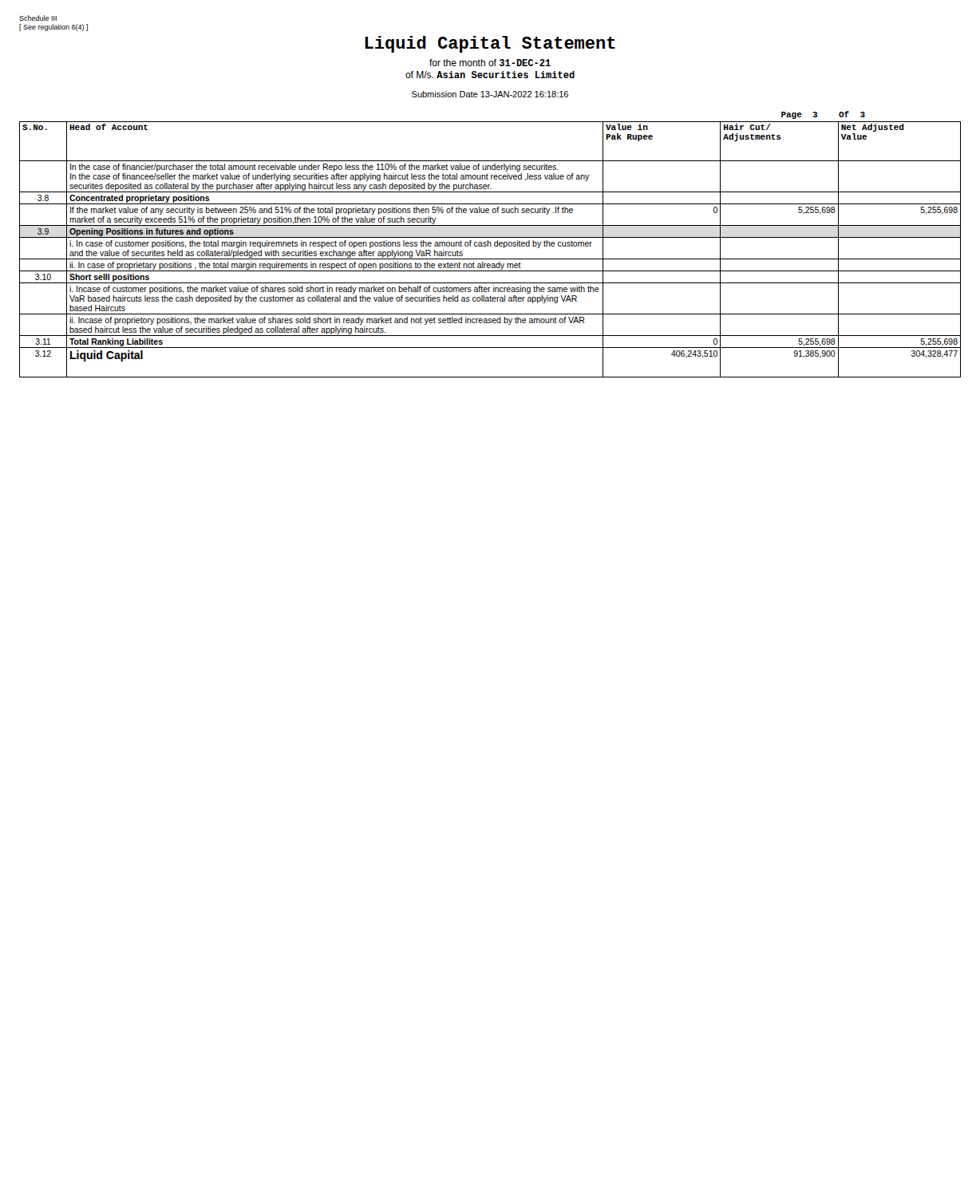Schedule III
[ See regulation 6(4) ]
Liquid Capital Statement
for the month of 31-DEC-21
of M/s. Asian Securities Limited
Submission Date 13-JAN-2022 16:18:16
Page 3 Of 3
| S.No. | Head of Account | Value in Pak Rupee | Hair Cut/ Adjustments | Net Adjusted Value |
| --- | --- | --- | --- | --- |
| | In the case of financier/purchaser the total amount receivable under Repo less the 110% of the market value of underlying securites. In the case of financee/seller the market value of underlying securities after applying haircut less the total amount received ,less value of any securites deposited as collateral by the purchaser after applying haircut less any cash deposited by the purchaser. | | | |
| 3.8 | Concentrated proprietary positions | | | |
| | If the market value of any security is between 25% and 51% of the total proprietary positions then 5% of the value of such security .If the market of a security exceeds 51% of the proprietary position,then 10% of the value of such security | 0 | 5,255,698 | 5,255,698 |
| 3.9 | Opening Positions in futures and options | | | |
| | i. In case of customer positions, the total margin requiremnets in respect of open postions less the amount of cash deposited by the customer and the value of securites held as collateral/pledged with securities exchange after applyiong VaR haircuts | | | |
| | ii. In case of proprietary positions , the total margin requirements in respect of open positions to the extent not already met | | | |
| 3.10 | Short selll positions | | | |
| | i. Incase of customer positions, the market value of shares sold short in ready market on behalf of customers after increasing the same with the VaR based haircuts less the cash deposited by the customer as collateral and the value of securities held as collateral after applying VAR based Haircuts | | | |
| | ii. Incase of proprietory positions, the market value of shares sold short in ready market and not yet settled increased by the amount of VAR based haircut less the value of securities pledged as collateral after applying haircuts. | | | |
| 3.11 | Total Ranking Liabilites | 0 | 5,255,698 | 5,255,698 |
| 3.12 | Liquid Capital | 406,243,510 | 91,385,900 | 304,328,477 |